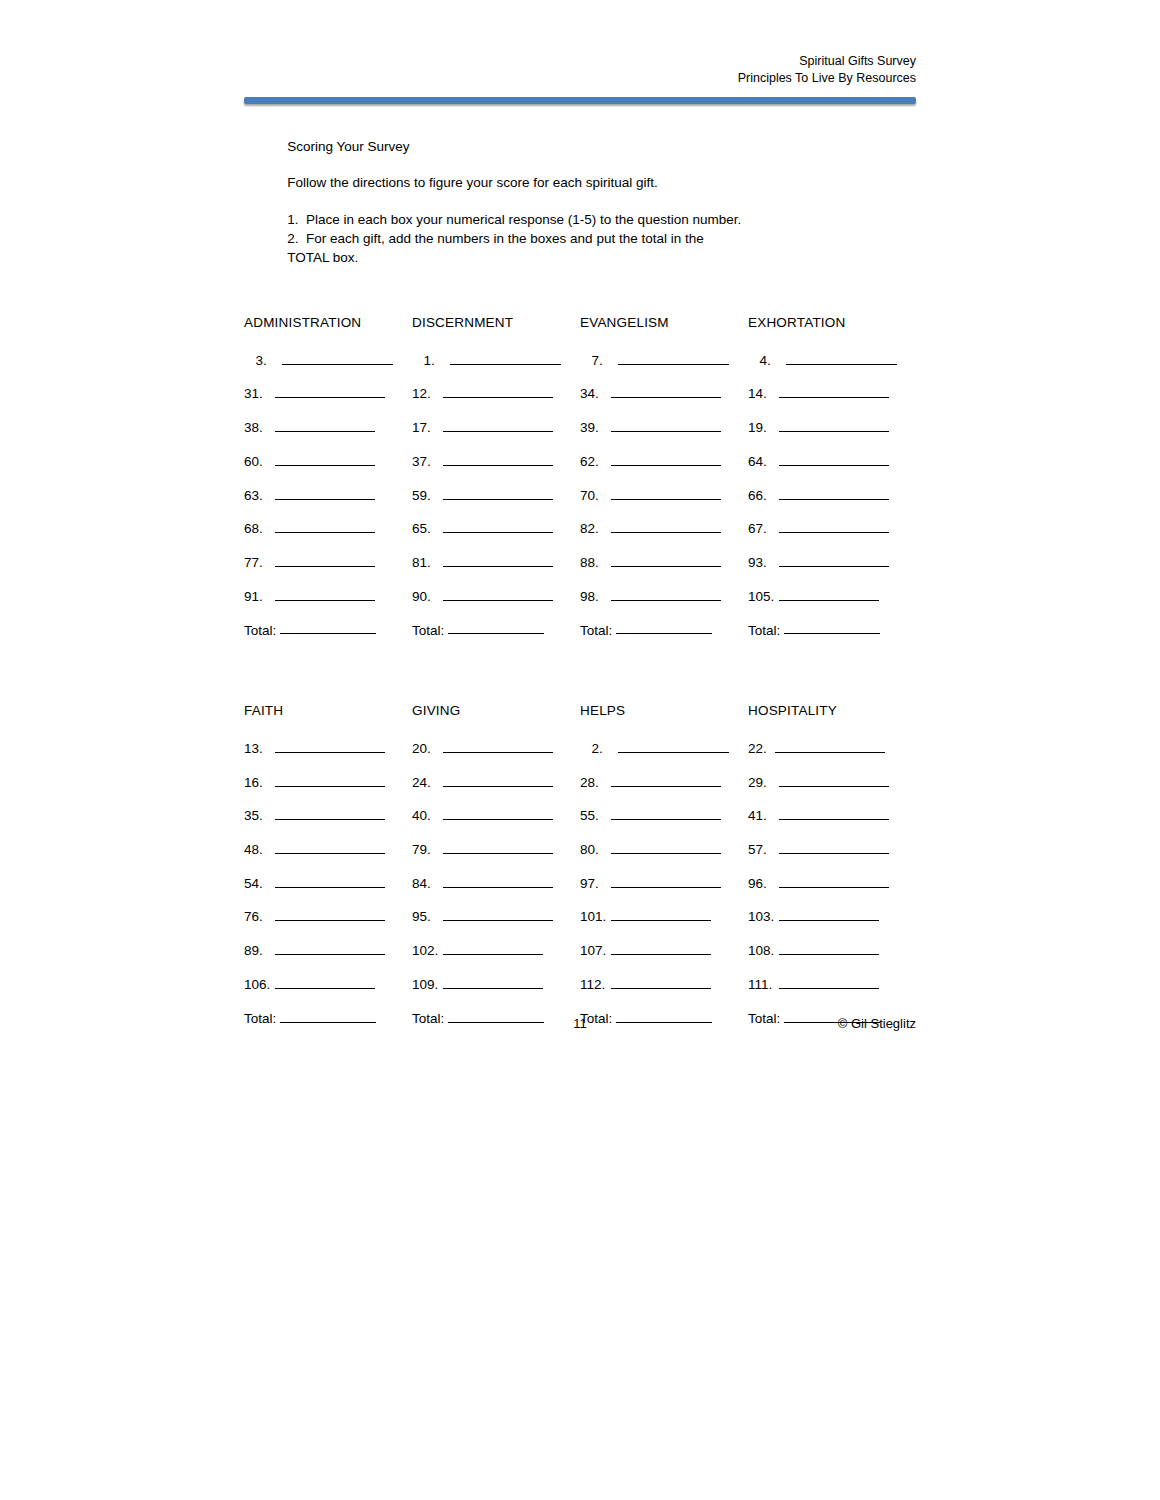Spiritual Gifts Survey
Principles To Live By Resources
Scoring Your Survey
Follow the directions to figure your score for each spiritual gift.
1. Place in each box your numerical response (1-5) to the question number.
2. For each gift, add the numbers in the boxes and put the total in the
TOTAL box.
ADMINISTRATION
3.
31.
38.
60.
63.
68.
77.
91.
Total:
DISCERNMENT
1.
12.
17.
37.
59.
65.
81.
90.
Total:
EVANGELISM
7.
34.
39.
62.
70.
82.
88.
98.
Total:
EXHORTATION
4.
14.
19.
64.
66.
67.
93.
105.
Total:
FAITH
13.
16.
35.
48.
54.
76.
89.
106.
Total:
GIVING
20.
24.
40.
79.
84.
95.
102.
109.
Total:
HELPS
2.
28.
55.
80.
97.
101.
107.
112.
Total:
HOSPITALITY
22.
29.
41.
57.
96.
103.
108.
111.
Total:
11
© Gil Stieglitz